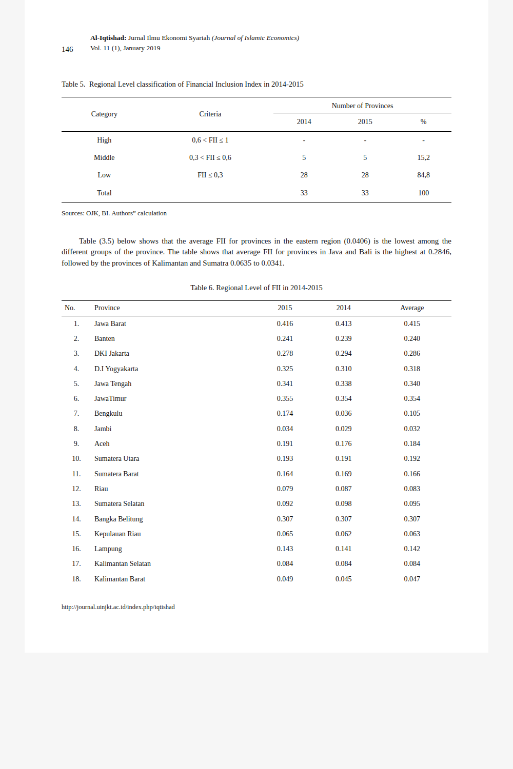146
Al-Iqtishad: Jurnal Ilmu Ekonomi Syariah (Journal of Islamic Economics)
Vol. 11 (1), January 2019
Table 5. Regional Level classification of Financial Inclusion Index in 2014-2015
| Category | Criteria | Number of Provinces |
| --- | --- | --- |
| 2014 | 2015 | % |
| High | 0,6 < FII ≤ 1 | - | - | - |
| Middle | 0,3 < FII ≤ 0,6 | 5 | 5 | 15,2 |
| Low | FII ≤ 0,3 | 28 | 28 | 84,8 |
| Total | | 33 | 33 | 100 |
Sources: OJK, BI. Authors” calculation
Table (3.5) below shows that the average FII for provinces in the eastern region (0.0406) is the lowest among the different groups of the province. The table shows that average FII for provinces in Java and Bali is the highest at 0.2846, followed by the provinces of Kalimantan and Sumatra 0.0635 to 0.0341.
Table 6. Regional Level of FII in 2014-2015
| No. | Province | 2015 | 2014 | Average |
| --- | --- | --- | --- | --- |
| 1. | Jawa Barat | 0.416 | 0.413 | 0.415 |
| 2. | Banten | 0.241 | 0.239 | 0.240 |
| 3. | DKI Jakarta | 0.278 | 0.294 | 0.286 |
| 4. | D.I Yogyakarta | 0.325 | 0.310 | 0.318 |
| 5. | Jawa Tengah | 0.341 | 0.338 | 0.340 |
| 6. | JawaTimur | 0.355 | 0.354 | 0.354 |
| 7. | Bengkulu | 0.174 | 0.036 | 0.105 |
| 8. | Jambi | 0.034 | 0.029 | 0.032 |
| 9. | Aceh | 0.191 | 0.176 | 0.184 |
| 10. | Sumatera Utara | 0.193 | 0.191 | 0.192 |
| 11. | Sumatera Barat | 0.164 | 0.169 | 0.166 |
| 12. | Riau | 0.079 | 0.087 | 0.083 |
| 13. | Sumatera Selatan | 0.092 | 0.098 | 0.095 |
| 14. | Bangka Belitung | 0.307 | 0.307 | 0.307 |
| 15. | Kepulauan Riau | 0.065 | 0.062 | 0.063 |
| 16. | Lampung | 0.143 | 0.141 | 0.142 |
| 17. | Kalimantan Selatan | 0.084 | 0.084 | 0.084 |
| 18. | Kalimantan Barat | 0.049 | 0.045 | 0.047 |
http://journal.uinjkt.ac.id/index.php/iqtishad